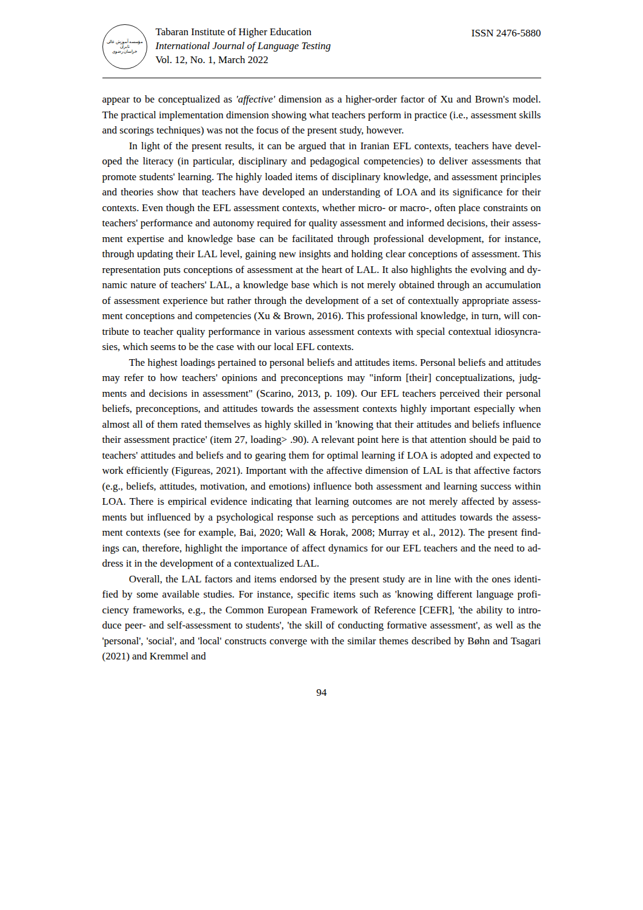مؤسسه آموزش عالی
تابران
خراسان رضوی
Tabaran Institute of Higher Education
International Journal of Language Testing
Vol. 12, No. 1, March 2022
ISSN 2476-5880
appear to be conceptualized as 'affective' dimension as a higher-order factor of Xu and Brown's model. The practical implementation dimension showing what teachers perform in practice (i.e., assessment skills and scorings techniques) was not the focus of the present study, however.
In light of the present results, it can be argued that in Iranian EFL contexts, teachers have developed the literacy (in particular, disciplinary and pedagogical competencies) to deliver assessments that promote students' learning. The highly loaded items of disciplinary knowledge, and assessment principles and theories show that teachers have developed an understanding of LOA and its significance for their contexts. Even though the EFL assessment contexts, whether micro- or macro-, often place constraints on teachers' performance and autonomy required for quality assessment and informed decisions, their assessment expertise and knowledge base can be facilitated through professional development, for instance, through updating their LAL level, gaining new insights and holding clear conceptions of assessment. This representation puts conceptions of assessment at the heart of LAL. It also highlights the evolving and dynamic nature of teachers' LAL, a knowledge base which is not merely obtained through an accumulation of assessment experience but rather through the development of a set of contextually appropriate assessment conceptions and competencies (Xu & Brown, 2016). This professional knowledge, in turn, will contribute to teacher quality performance in various assessment contexts with special contextual idiosyncrasies, which seems to be the case with our local EFL contexts.
The highest loadings pertained to personal beliefs and attitudes items. Personal beliefs and attitudes may refer to how teachers' opinions and preconceptions may "inform [their] conceptualizations, judgments and decisions in assessment" (Scarino, 2013, p. 109). Our EFL teachers perceived their personal beliefs, preconceptions, and attitudes towards the assessment contexts highly important especially when almost all of them rated themselves as highly skilled in 'knowing that their attitudes and beliefs influence their assessment practice' (item 27, loading> .90). A relevant point here is that attention should be paid to teachers' attitudes and beliefs and to gearing them for optimal learning if LOA is adopted and expected to work efficiently (Figureas, 2021). Important with the affective dimension of LAL is that affective factors (e.g., beliefs, attitudes, motivation, and emotions) influence both assessment and learning success within LOA. There is empirical evidence indicating that learning outcomes are not merely affected by assessments but influenced by a psychological response such as perceptions and attitudes towards the assessment contexts (see for example, Bai, 2020; Wall & Horak, 2008; Murray et al., 2012). The present findings can, therefore, highlight the importance of affect dynamics for our EFL teachers and the need to address it in the development of a contextualized LAL.
Overall, the LAL factors and items endorsed by the present study are in line with the ones identified by some available studies. For instance, specific items such as 'knowing different language proficiency frameworks, e.g., the Common European Framework of Reference [CEFR], 'the ability to introduce peer- and self-assessment to students', 'the skill of conducting formative assessment', as well as the 'personal', 'social', and 'local' constructs converge with the similar themes described by Bøhn and Tsagari (2021) and Kremmel and
94